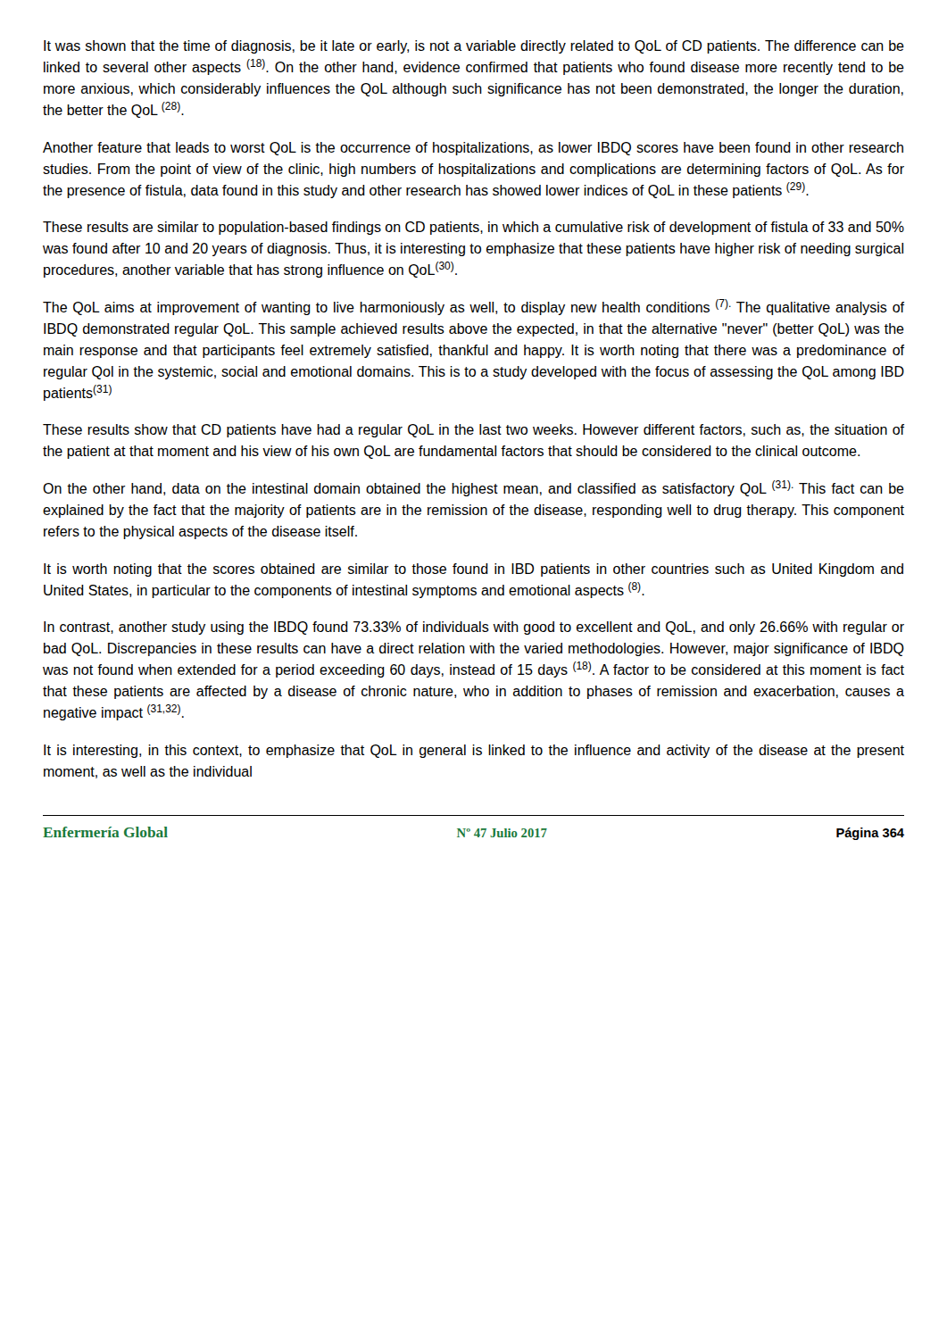It was shown that the time of diagnosis, be it late or early, is not a variable directly related to QoL of CD patients. The difference can be linked to several other aspects (18). On the other hand, evidence confirmed that patients who found disease more recently tend to be more anxious, which considerably influences the QoL although such significance has not been demonstrated, the longer the duration, the better the QoL (28).
Another feature that leads to worst QoL is the occurrence of hospitalizations, as lower IBDQ scores have been found in other research studies. From the point of view of the clinic, high numbers of hospitalizations and complications are determining factors of QoL. As for the presence of fistula, data found in this study and other research has showed lower indices of QoL in these patients (29).
These results are similar to population-based findings on CD patients, in which a cumulative risk of development of fistula of 33 and 50% was found after 10 and 20 years of diagnosis. Thus, it is interesting to emphasize that these patients have higher risk of needing surgical procedures, another variable that has strong influence on QoL(30).
The QoL aims at improvement of wanting to live harmoniously as well, to display new health conditions (7). The qualitative analysis of IBDQ demonstrated regular QoL. This sample achieved results above the expected, in that the alternative "never" (better QoL) was the main response and that participants feel extremely satisfied, thankful and happy. It is worth noting that there was a predominance of regular Qol in the systemic, social and emotional domains. This is to a study developed with the focus of assessing the QoL among IBD patients(31)
These results show that CD patients have had a regular QoL in the last two weeks. However different factors, such as, the situation of the patient at that moment and his view of his own QoL are fundamental factors that should be considered to the clinical outcome.
On the other hand, data on the intestinal domain obtained the highest mean, and classified as satisfactory QoL (31). This fact can be explained by the fact that the majority of patients are in the remission of the disease, responding well to drug therapy. This component refers to the physical aspects of the disease itself.
It is worth noting that the scores obtained are similar to those found in IBD patients in other countries such as United Kingdom and United States, in particular to the components of intestinal symptoms and emotional aspects (8).
In contrast, another study using the IBDQ found 73.33% of individuals with good to excellent and QoL, and only 26.66% with regular or bad QoL. Discrepancies in these results can have a direct relation with the varied methodologies. However, major significance of IBDQ was not found when extended for a period exceeding 60 days, instead of 15 days (18). A factor to be considered at this moment is fact that these patients are affected by a disease of chronic nature, who in addition to phases of remission and exacerbation, causes a negative impact (31,32).
It is interesting, in this context, to emphasize that QoL in general is linked to the influence and activity of the disease at the present moment, as well as the individual
Enfermería Global Nº 47 Julio 2017 Página 364